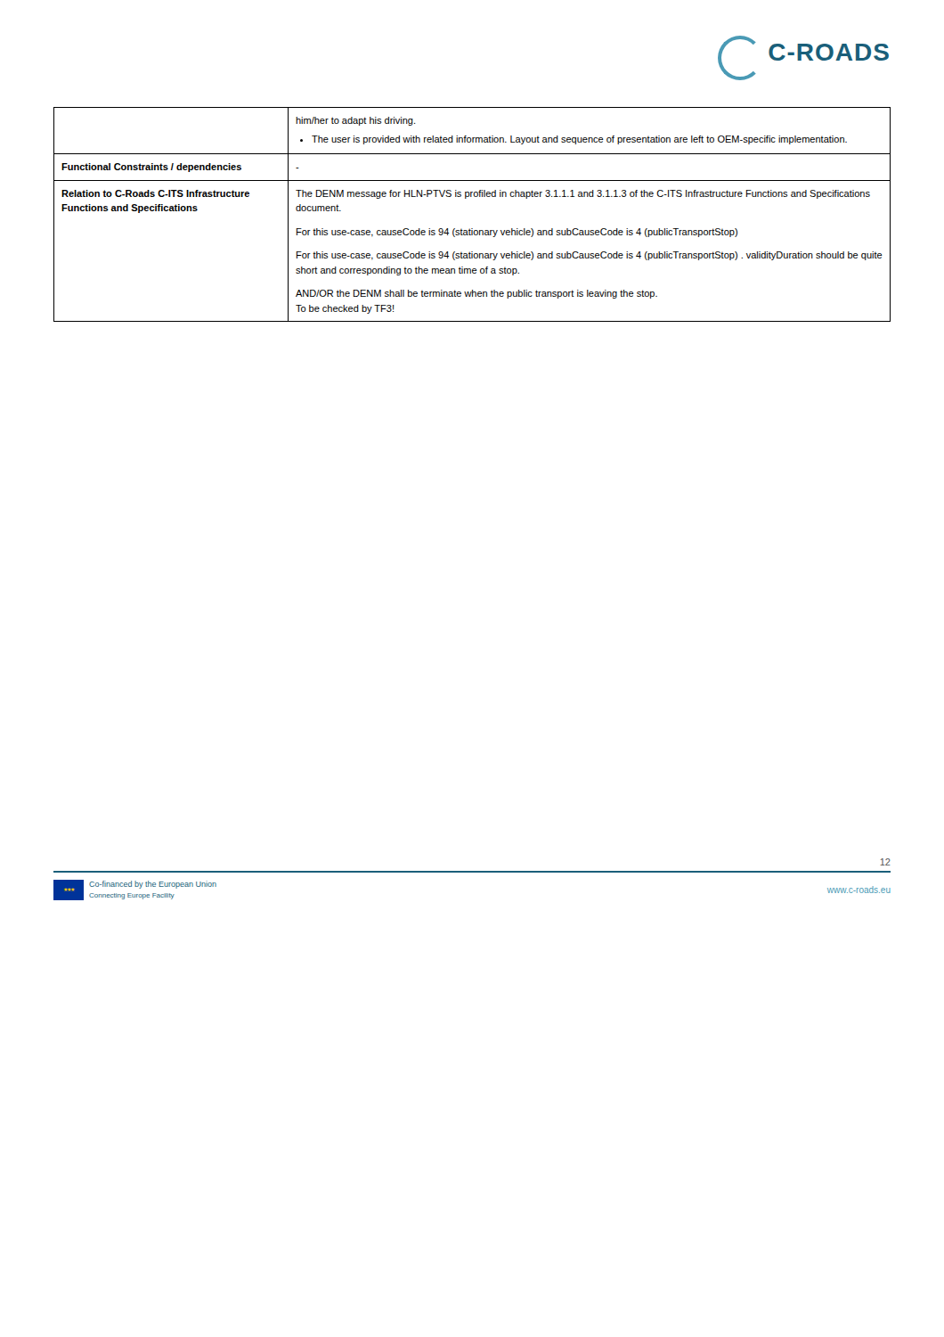C-ROADS
| | him/her to adapt his driving. The user is provided with related information. Layout and sequence of presentation are left to OEM-specific implementation. |
| Functional Constraints / dependencies | - |
| Relation to C-Roads C-ITS Infrastructure Functions and Specifications | The DENM message for HLN-PTVS is profiled in chapter 3.1.1.1 and 3.1.1.3 of the C-ITS Infrastructure Functions and Specifications document. For this use-case, causeCode is 94 (stationary vehicle) and subCauseCode is 4 (publicTransportStop) For this use-case, causeCode is 94 (stationary vehicle) and subCauseCode is 4 (publicTransportStop) . validityDuration should be quite short and corresponding to the mean time of a stop. AND/OR the DENM shall be terminate when the public transport is leaving the stop. To be checked by TF3! |
12
Co-financed by the European Union
Connecting Europe Facility
www.c-roads.eu